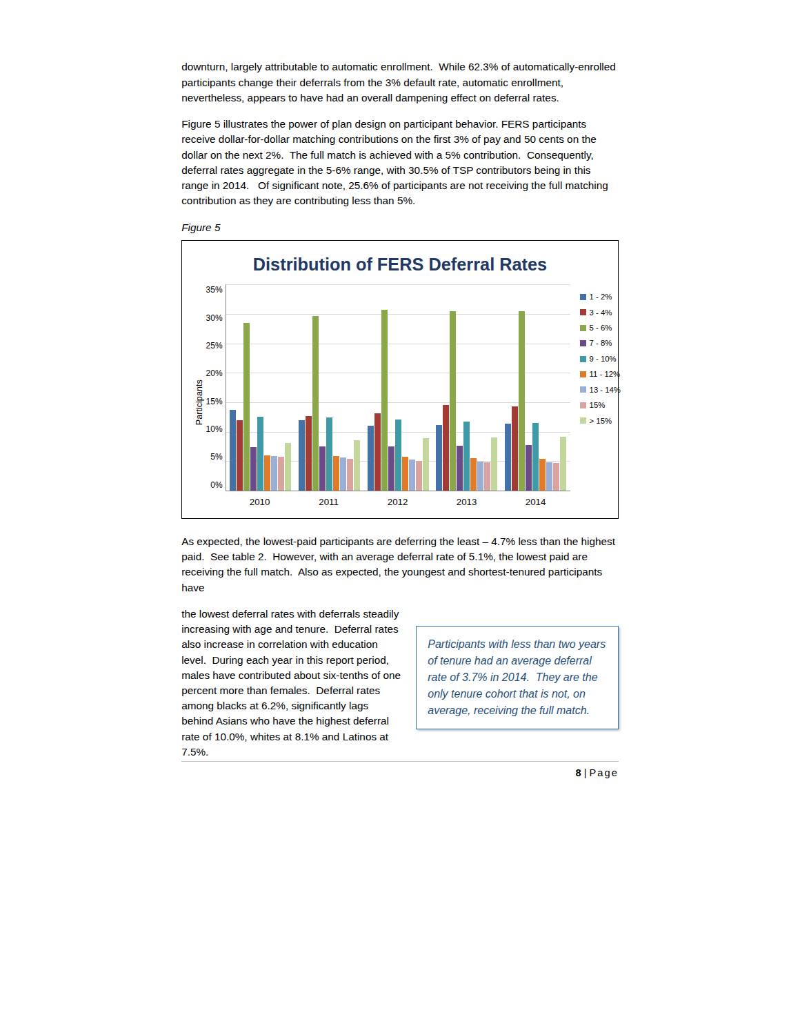downturn, largely attributable to automatic enrollment. While 62.3% of automatically-enrolled participants change their deferrals from the 3% default rate, automatic enrollment, nevertheless, appears to have had an overall dampening effect on deferral rates.
Figure 5 illustrates the power of plan design on participant behavior. FERS participants receive dollar-for-dollar matching contributions on the first 3% of pay and 50 cents on the dollar on the next 2%. The full match is achieved with a 5% contribution. Consequently, deferral rates aggregate in the 5-6% range, with 30.5% of TSP contributors being in this range in 2014. Of significant note, 25.6% of participants are not receiving the full matching contribution as they are contributing less than 5%.
Figure 5
Distribution of FERS Deferral Rates
Participants
35% 30% 25% 20% 15% 10% 5% 0%
2010 2011 2012 2013 2014
1 - 2%
3 - 4%
5 - 6%
7 - 8%
9 - 10%
11 - 12%
13 - 14%
15%
> 15%
As expected, the lowest-paid participants are deferring the least – 4.7% less than the highest paid. See table 2. However, with an average deferral rate of 5.1%, the lowest paid are receiving the full match. Also as expected, the youngest and shortest-tenured participants have
the lowest deferral rates with deferrals steadily increasing with age and tenure. Deferral rates also increase in correlation with education level. During each year in this report period, males have contributed about six-tenths of one percent more than females. Deferral rates among blacks at 6.2%, significantly lags behind Asians who have the highest deferral rate of 10.0%, whites at 8.1% and Latinos at 7.5%.
Participants with less than two years of tenure had an average deferral rate of 3.7% in 2014. They are the only tenure cohort that is not, on average, receiving the full match.
8 | Page